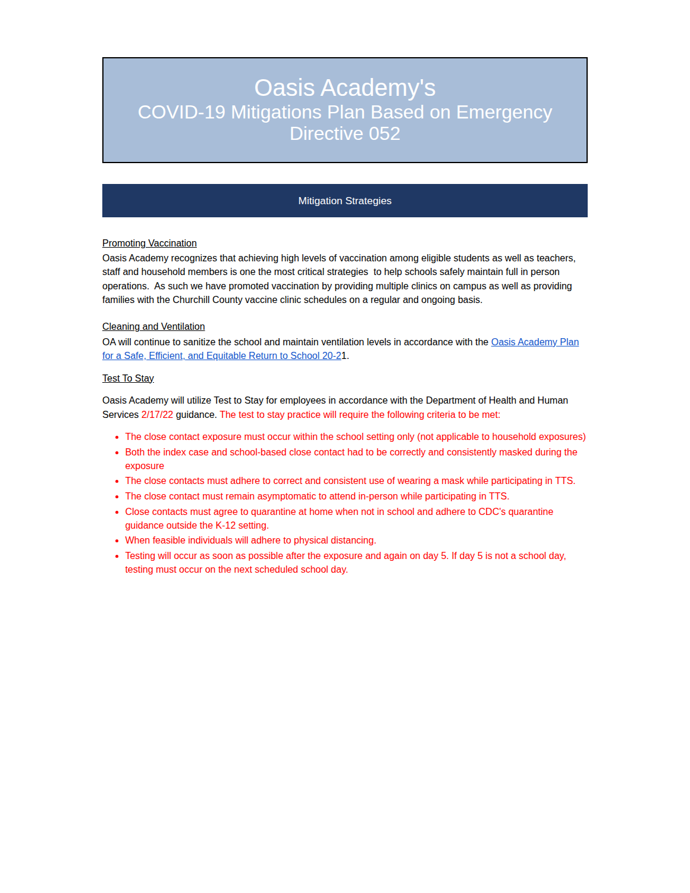Oasis Academy's COVID-19 Mitigations Plan Based on Emergency Directive 052
Mitigation Strategies
Promoting Vaccination
Oasis Academy recognizes that achieving high levels of vaccination among eligible students as well as teachers, staff and household members is one the most critical strategies to help schools safely maintain full in person operations. As such we have promoted vaccination by providing multiple clinics on campus as well as providing families with the Churchill County vaccine clinic schedules on a regular and ongoing basis.
Cleaning and Ventilation
OA will continue to sanitize the school and maintain ventilation levels in accordance with the Oasis Academy Plan for a Safe, Efficient, and Equitable Return to School 20-21.
Test To Stay
Oasis Academy will utilize Test to Stay for employees in accordance with the Department of Health and Human Services 2/17/22 guidance. The test to stay practice will require the following criteria to be met:
The close contact exposure must occur within the school setting only (not applicable to household exposures)
Both the index case and school-based close contact had to be correctly and consistently masked during the exposure
The close contacts must adhere to correct and consistent use of wearing a mask while participating in TTS.
The close contact must remain asymptomatic to attend in-person while participating in TTS.
Close contacts must agree to quarantine at home when not in school and adhere to CDC's quarantine guidance outside the K-12 setting.
When feasible individuals will adhere to physical distancing.
Testing will occur as soon as possible after the exposure and again on day 5. If day 5 is not a school day, testing must occur on the next scheduled school day.